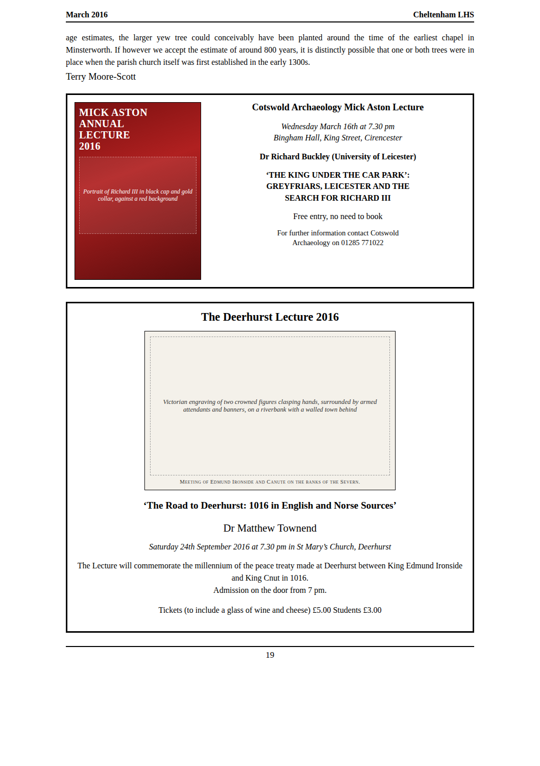March 2016 Cheltenham LHS
age estimates, the larger yew tree could conceivably have been planted around the time of the earliest chapel in Minsterworth. If however we accept the estimate of around 800 years, it is distinctly possible that one or both trees were in place when the parish church itself was first established in the early 1300s.
Terry Moore-Scott
MICK ASTON
ANNUAL
LECTURE
2016
Portrait of Richard III in black cap and gold collar, against a red background
Cotswold Archaeology Mick Aston Lecture
Wednesday March 16th at 7.30 pm
Bingham Hall, King Street, Cirencester
Dr Richard Buckley (University of Leicester)
‘The King Under the Car Park’:
Greyfriars, Leicester and the
Search for Richard III
Free entry, no need to book
For further information contact Cotswold
Archaeology on 01285 771022
The Deerhurst Lecture 2016
Victorian engraving of two crowned figures clasping hands, surrounded by armed attendants and banners, on a riverbank with a walled town behind
Meeting of Edmund Ironside and Canute on the banks of the Severn.
‘The Road to Deerhurst: 1016 in English and Norse Sources’
Dr Matthew Townend
Saturday 24th September 2016 at 7.30 pm in St Mary’s Church, Deerhurst
The Lecture will commemorate the millennium of the peace treaty made at Deerhurst between King Edmund Ironside and King Cnut in 1016.
Admission on the door from 7 pm.
Tickets (to include a glass of wine and cheese) £5.00 Students £3.00
19